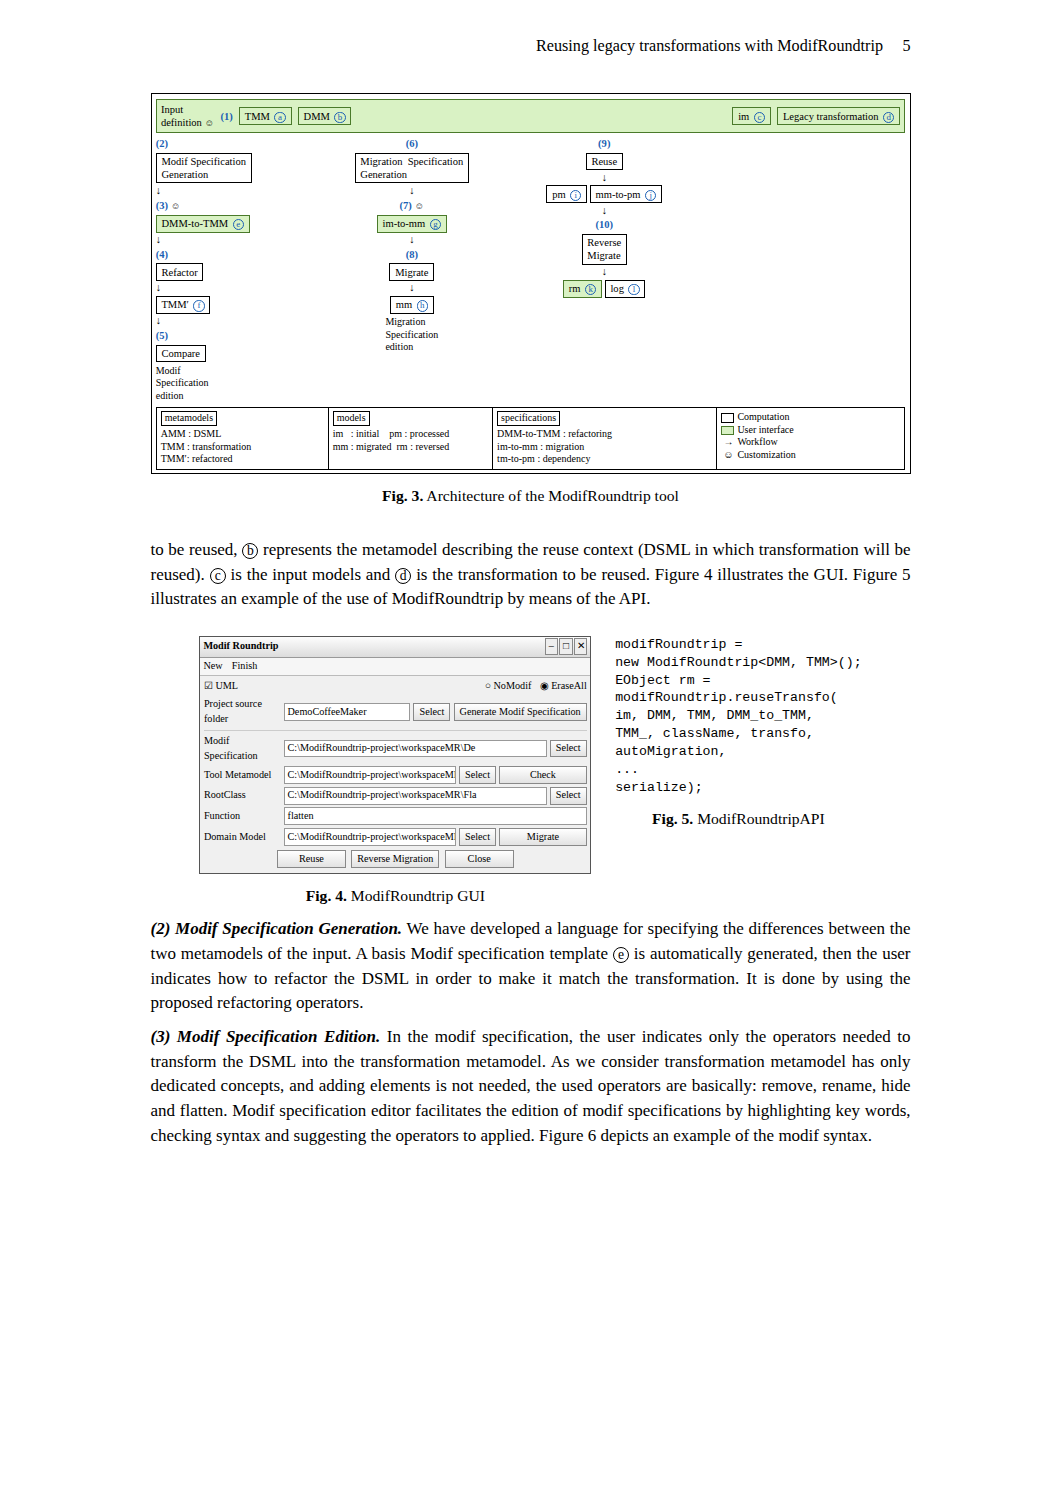Reusing legacy transformations with ModifRoundtrip 5
Input
definition ☺ (1) TMM a DMM b im c Legacy transformation d
(2) Modif Specification
Generation (3) ☺ DMM-to-TMM e (4) Refactor TMM′ f (5) Compare Modif
Specification
edition
(6) Migration Specification
Generation (7) ☺ im-to-mm g (8) Migrate mm h Migration
Specification
edition
(9) Reuse pm i mm-to-pm j (10) Reverse
Migrate rm k log l
metamodels
AMM : DSML
TMM : transformation
TMM′: refactored
models
im : initial pm : processed
mm : migrated rm : reversed
specifications
DMM-to-TMM : refactoring
im-to-mm : migration
tm-to-pm : dependency
Computation
User interface
→Workflow
☺Customization
Fig. 3. Architecture of the ModifRoundtrip tool
to be reused, b represents the metamodel describing the reuse context (DSML in which transformation will be reused). c is the input models and d is the transformation to be reused. Figure 4 illustrates the GUI. Figure 5 illustrates an example of the use of ModifRoundtrip by means of the API.
Modif Roundtrip –□✕
New Finish
☑ UML ○ NoModif ◉ EraseAll
Project source folder DemoCoffeeMaker Select Generate Modif Specification
Modif Specification C:\ModifRoundtrip-project\workspaceMR\De Select
Tool Metamodel C:\ModifRoundtrip-project\workspaceMR\Fla Select Check
RootClass C:\ModifRoundtrip-project\workspaceMR\Fla Select
Function flatten
Domain Model C:\ModifRoundtrip-project\workspaceMR\co Select Migrate
Reuse Reverse Migration Close
Fig. 4. ModifRoundtrip GUI
modifRoundtrip =
new ModifRoundtrip<DMM, TMM>();
EObject rm =
modifRoundtrip.reuseTransfo(
im, DMM, TMM, DMM_to_TMM,
TMM_, className, transfo,
autoMigration,
...
serialize);
Fig. 5. ModifRoundtripAPI
(2) Modif Specification Generation. We have developed a language for specifying the differences between the two metamodels of the input. A basis Modif specification template e is automatically generated, then the user indicates how to refactor the DSML in order to make it match the transformation. It is done by using the proposed refactoring operators.
(3) Modif Specification Edition. In the modif specification, the user indicates only the operators needed to transform the DSML into the transformation metamodel. As we consider transformation metamodel has only dedicated concepts, and adding elements is not needed, the used operators are basically: remove, rename, hide and flatten. Modif specification editor facilitates the edition of modif specifications by highlighting key words, checking syntax and suggesting the operators to applied. Figure 6 depicts an example of the modif syntax.